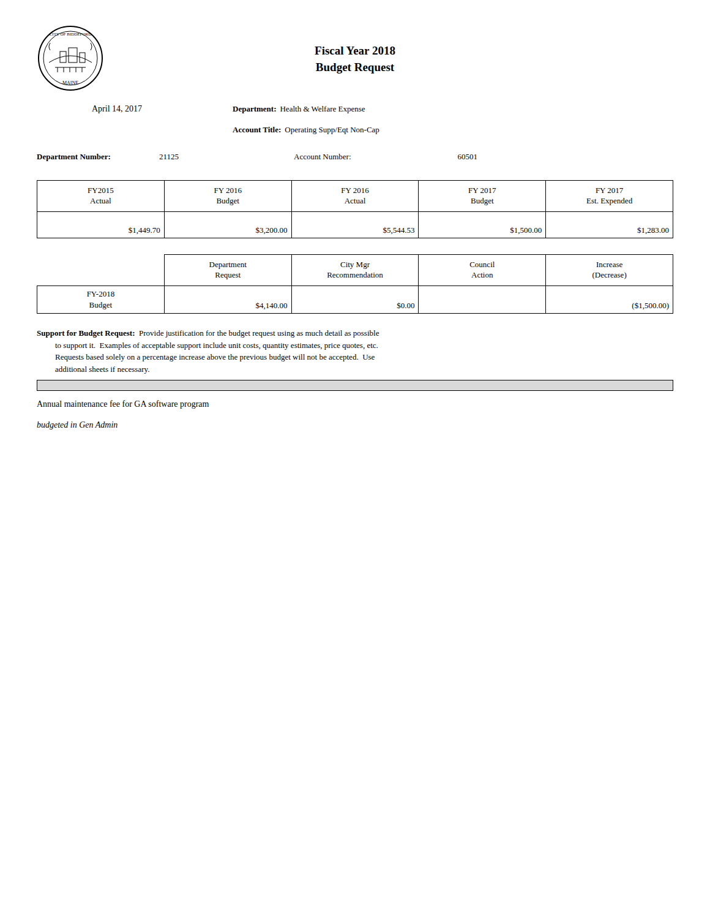CITY OF BIDDEFORD MAINE
Fiscal Year 2018
Budget Request
April 14, 2017
Department: Health & Welfare Expense
Account Title: Operating Supp/Eqt Non-Cap
Department Number:
21125
Account Number:
60501
| FY2015 Actual | FY 2016 Budget | FY 2016 Actual | FY 2017 Budget | FY 2017 Est. Expended |
| --- | --- | --- | --- | --- |
| $1,449.70 | $3,200.00 | $5,544.53 | $1,500.00 | $1,283.00 |
| | Department Request | City Mgr Recommendation | Council Action | Increase (Decrease) |
| --- | --- | --- | --- | --- |
| FY-2018 Budget | $4,140.00 | $0.00 | | ($1,500.00) |
Support for Budget Request: Provide justification for the budget request using as much detail as possible
to support it. Examples of acceptable support include unit costs, quantity estimates, price quotes, etc.
Requests based solely on a percentage increase above the previous budget will not be accepted. Use
additional sheets if necessary.
Annual maintenance fee for GA software program
budgeted in Gen Admin